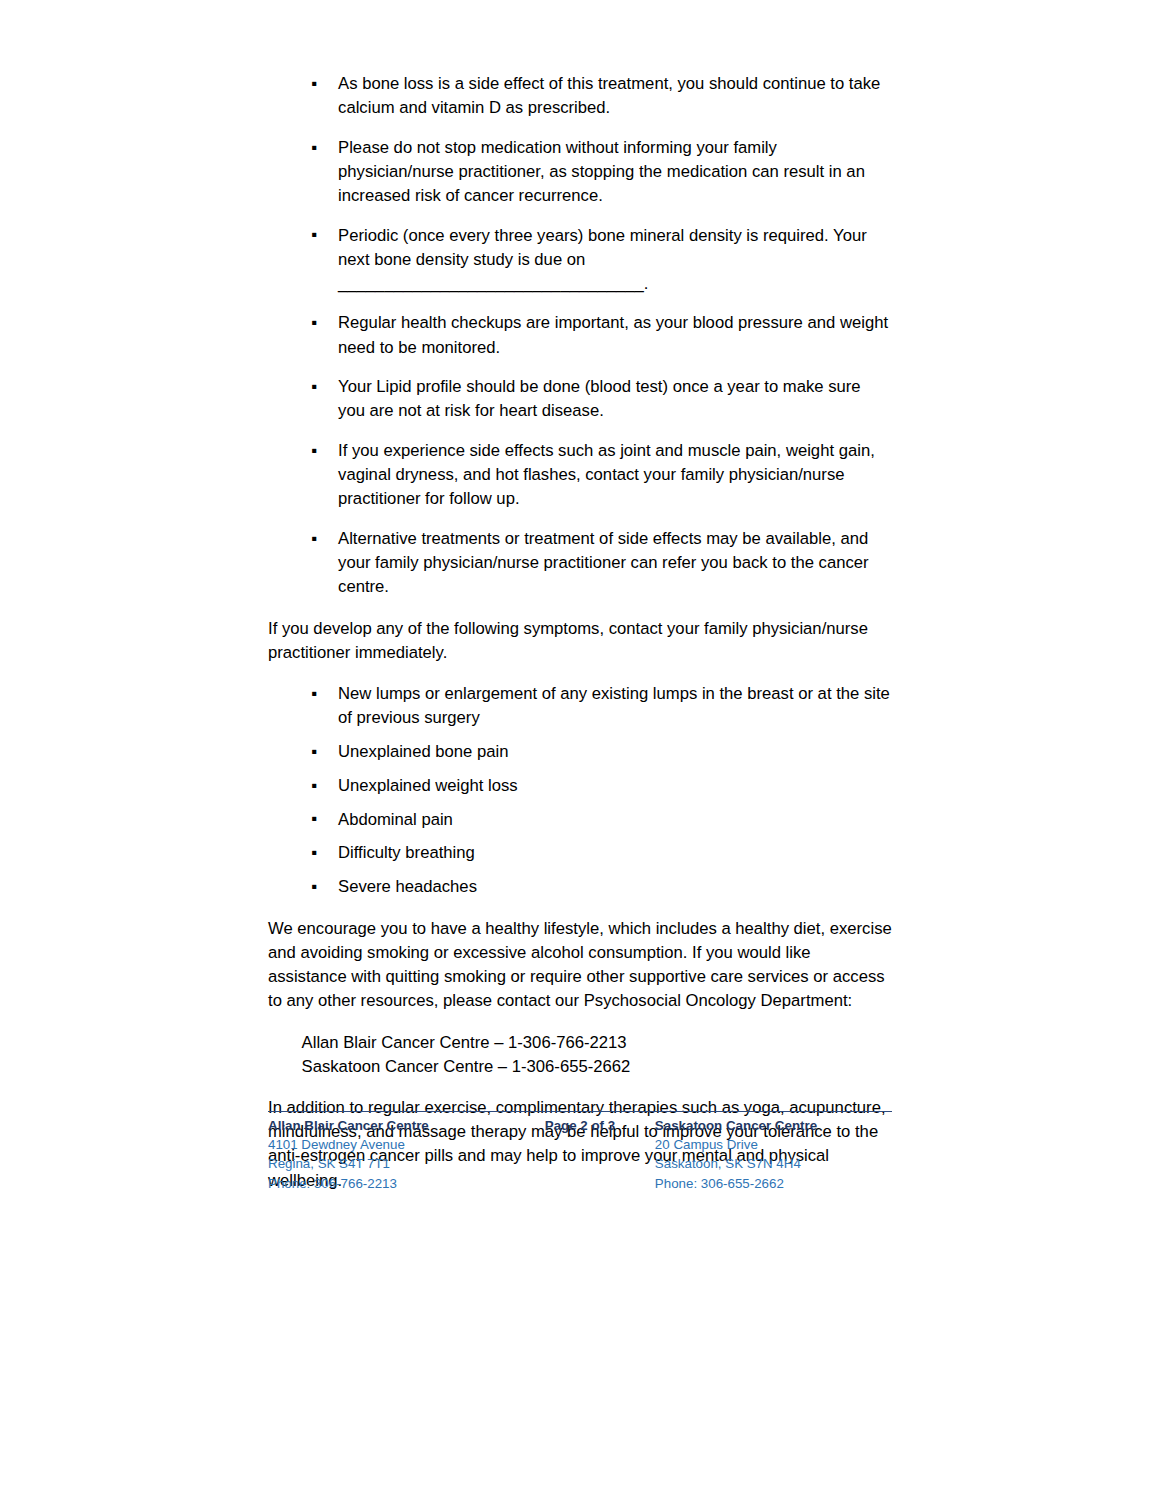As bone loss is a side effect of this treatment, you should continue to take calcium and vitamin D as prescribed.
Please do not stop medication without informing your family physician/nurse practitioner, as stopping the medication can result in an increased risk of cancer recurrence.
Periodic (once every three years) bone mineral density is required. Your next bone density study is due on _________________________________.
Regular health checkups are important, as your blood pressure and weight need to be monitored.
Your Lipid profile should be done (blood test) once a year to make sure you are not at risk for heart disease.
If you experience side effects such as joint and muscle pain, weight gain, vaginal dryness, and hot flashes, contact your family physician/nurse practitioner for follow up.
Alternative treatments or treatment of side effects may be available, and your family physician/nurse practitioner can refer you back to the cancer centre.
If you develop any of the following symptoms, contact your family physician/nurse practitioner immediately.
New lumps or enlargement of any existing lumps in the breast or at the site of previous surgery
Unexplained bone pain
Unexplained weight loss
Abdominal pain
Difficulty breathing
Severe headaches
We encourage you to have a healthy lifestyle, which includes a healthy diet, exercise and avoiding smoking or excessive alcohol consumption. If you would like assistance with quitting smoking or require other supportive care services or access to any other resources, please contact our Psychosocial Oncology Department:
Allan Blair Cancer Centre – 1-306-766-2213
Saskatoon Cancer Centre – 1-306-655-2662
In addition to regular exercise, complimentary therapies such as yoga, acupuncture, mindfulness, and massage therapy may be helpful to improve your tolerance to the anti-estrogen cancer pills and may help to improve your mental and physical wellbeing.
| Allan Blair Cancer Centre 4101 Dewdney Avenue Regina, SK S4T 7T1 Phone: 306-766-2213 | Page 2 of 3 | Saskatoon Cancer Centre 20 Campus Drive Saskatoon, SK S7N 4H4 Phone: 306-655-2662 |